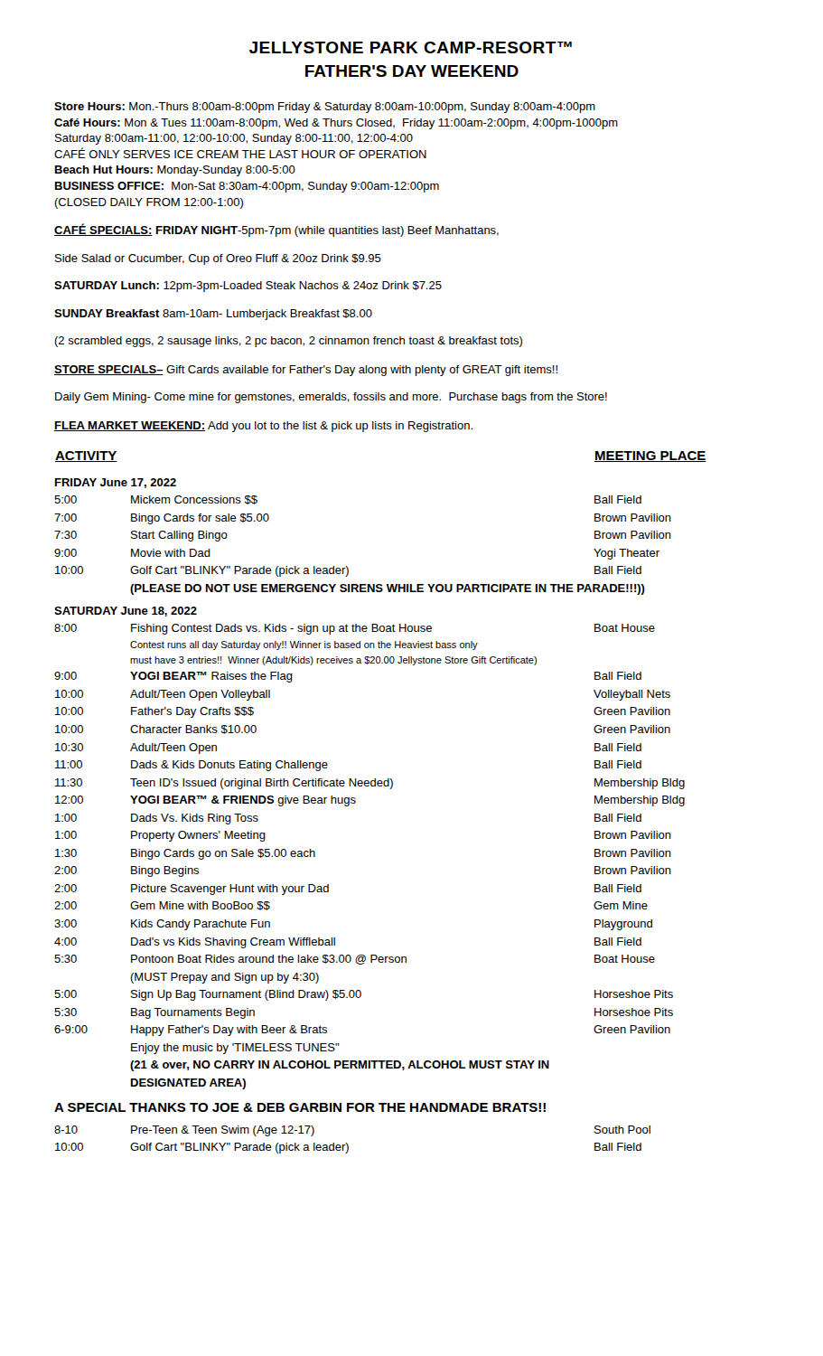JELLYSTONE PARK CAMP-RESORT™
FATHER'S DAY WEEKEND
Store Hours: Mon.-Thurs 8:00am-8:00pm Friday & Saturday 8:00am-10:00pm, Sunday 8:00am-4:00pm
Café Hours: Mon & Tues 11:00am-8:00pm, Wed & Thurs Closed, Friday 11:00am-2:00pm, 4:00pm-1000pm
Saturday 8:00am-11:00, 12:00-10:00, Sunday 8:00-11:00, 12:00-4:00
CAFÉ ONLY SERVES ICE CREAM THE LAST HOUR OF OPERATION
Beach Hut Hours: Monday-Sunday 8:00-5:00
BUSINESS OFFICE: Mon-Sat 8:30am-4:00pm, Sunday 9:00am-12:00pm
(CLOSED DAILY FROM 12:00-1:00)
CAFÉ SPECIALS: FRIDAY NIGHT-5pm-7pm (while quantities last) Beef Manhattans,
Side Salad or Cucumber, Cup of Oreo Fluff & 20oz Drink $9.95
SATURDAY Lunch: 12pm-3pm-Loaded Steak Nachos & 24oz Drink $7.25
SUNDAY Breakfast 8am-10am- Lumberjack Breakfast $8.00
(2 scrambled eggs, 2 sausage links, 2 pc bacon, 2 cinnamon french toast & breakfast tots)
STORE SPECIALS– Gift Cards available for Father's Day along with plenty of GREAT gift items!!
Daily Gem Mining- Come mine for gemstones, emeralds, fossils and more. Purchase bags from the Store!
FLEA MARKET WEEKEND: Add you lot to the list & pick up lists in Registration.
| ACTIVITY | MEETING PLACE |
| --- | --- |
| FRIDAY June 17, 2022 |
| 5:00 | Mickem Concessions $$ | Ball Field |
| 7:00 | Bingo Cards for sale $5.00 | Brown Pavilion |
| 7:30 | Start Calling Bingo | Brown Pavilion |
| 9:00 | Movie with Dad | Yogi Theater |
| 10:00 | Golf Cart "BLINKY" Parade (pick a leader) | Ball Field |
| | (PLEASE DO NOT USE EMERGENCY SIRENS WHILE YOU PARTICIPATE IN THE PARADE!!!)) |
| SATURDAY June 18, 2022 |
| 8:00 | Fishing Contest Dads vs. Kids - sign up at the Boat House | Boat House |
| | Contest runs all day Saturday only!! Winner is based on the Heaviest bass only |
| | must have 3 entries!! Winner (Adult/Kids) receives a $20.00 Jellystone Store Gift Certificate) |
| 9:00 | YOGI BEAR™ Raises the Flag | Ball Field |
| 10:00 | Adult/Teen Open Volleyball | Volleyball Nets |
| 10:00 | Father's Day Crafts $$$ | Green Pavilion |
| 10:00 | Character Banks $10.00 | Green Pavilion |
| 10:30 | Adult/Teen Open | Ball Field |
| 11:00 | Dads & Kids Donuts Eating Challenge | Ball Field |
| 11:30 | Teen ID's Issued (original Birth Certificate Needed) | Membership Bldg |
| 12:00 | YOGI BEAR™ & FRIENDS give Bear hugs | Membership Bldg |
| 1:00 | Dads Vs. Kids Ring Toss | Ball Field |
| 1:00 | Property Owners' Meeting | Brown Pavilion |
| 1:30 | Bingo Cards go on Sale $5.00 each | Brown Pavilion |
| 2:00 | Bingo Begins | Brown Pavilion |
| 2:00 | Picture Scavenger Hunt with your Dad | Ball Field |
| 2:00 | Gem Mine with BooBoo $$ | Gem Mine |
| 3:00 | Kids Candy Parachute Fun | Playground |
| 4:00 | Dad's vs Kids Shaving Cream Wiffleball | Ball Field |
| 5:30 | Pontoon Boat Rides around the lake $3.00 @ Person | Boat House |
| | (MUST Prepay and Sign up by 4:30) | |
| 5:00 | Sign Up Bag Tournament (Blind Draw) $5.00 | Horseshoe Pits |
| 5:30 | Bag Tournaments Begin | Horseshoe Pits |
| 6-9:00 | Happy Father's Day with Beer & Brats | Green Pavilion |
| | Enjoy the music by 'TIMELESS TUNES" | |
| | (21 & over, NO CARRY IN ALCOHOL PERMITTED, ALCOHOL MUST STAY IN |
| | DESIGNATED AREA) |
A SPECIAL THANKS TO JOE & DEB GARBIN FOR THE HANDMADE BRATS!!
| 8-10 | Pre-Teen & Teen Swim (Age 12-17) | South Pool |
| 10:00 | Golf Cart "BLINKY" Parade (pick a leader) | Ball Field |